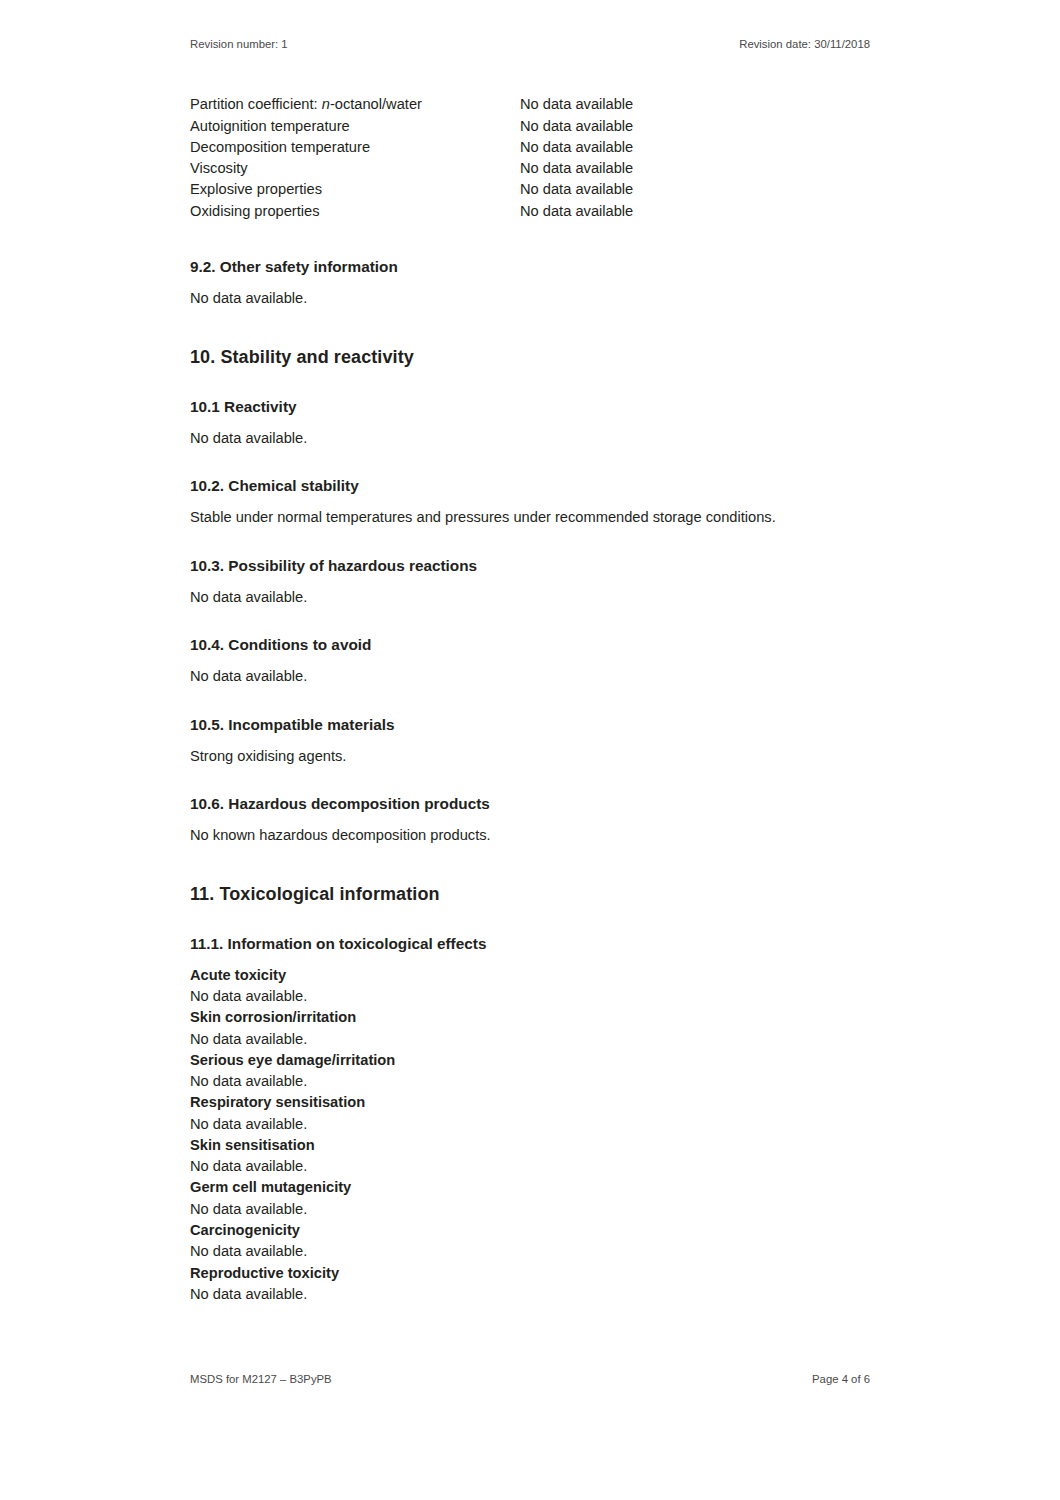Revision number: 1 Revision date: 30/11/2018
Partition coefficient: n-octanol/water No data available
Autoignition temperature No data available
Decomposition temperature No data available
Viscosity No data available
Explosive properties No data available
Oxidising properties No data available
9.2. Other safety information
No data available.
10. Stability and reactivity
10.1 Reactivity
No data available.
10.2. Chemical stability
Stable under normal temperatures and pressures under recommended storage conditions.
10.3. Possibility of hazardous reactions
No data available.
10.4. Conditions to avoid
No data available.
10.5. Incompatible materials
Strong oxidising agents.
10.6. Hazardous decomposition products
No known hazardous decomposition products.
11. Toxicological information
11.1. Information on toxicological effects
Acute toxicity
No data available.
Skin corrosion/irritation
No data available.
Serious eye damage/irritation
No data available.
Respiratory sensitisation
No data available.
Skin sensitisation
No data available.
Germ cell mutagenicity
No data available.
Carcinogenicity
No data available.
Reproductive toxicity
No data available.
MSDS for M2127 – B3PyPB Page 4 of 6